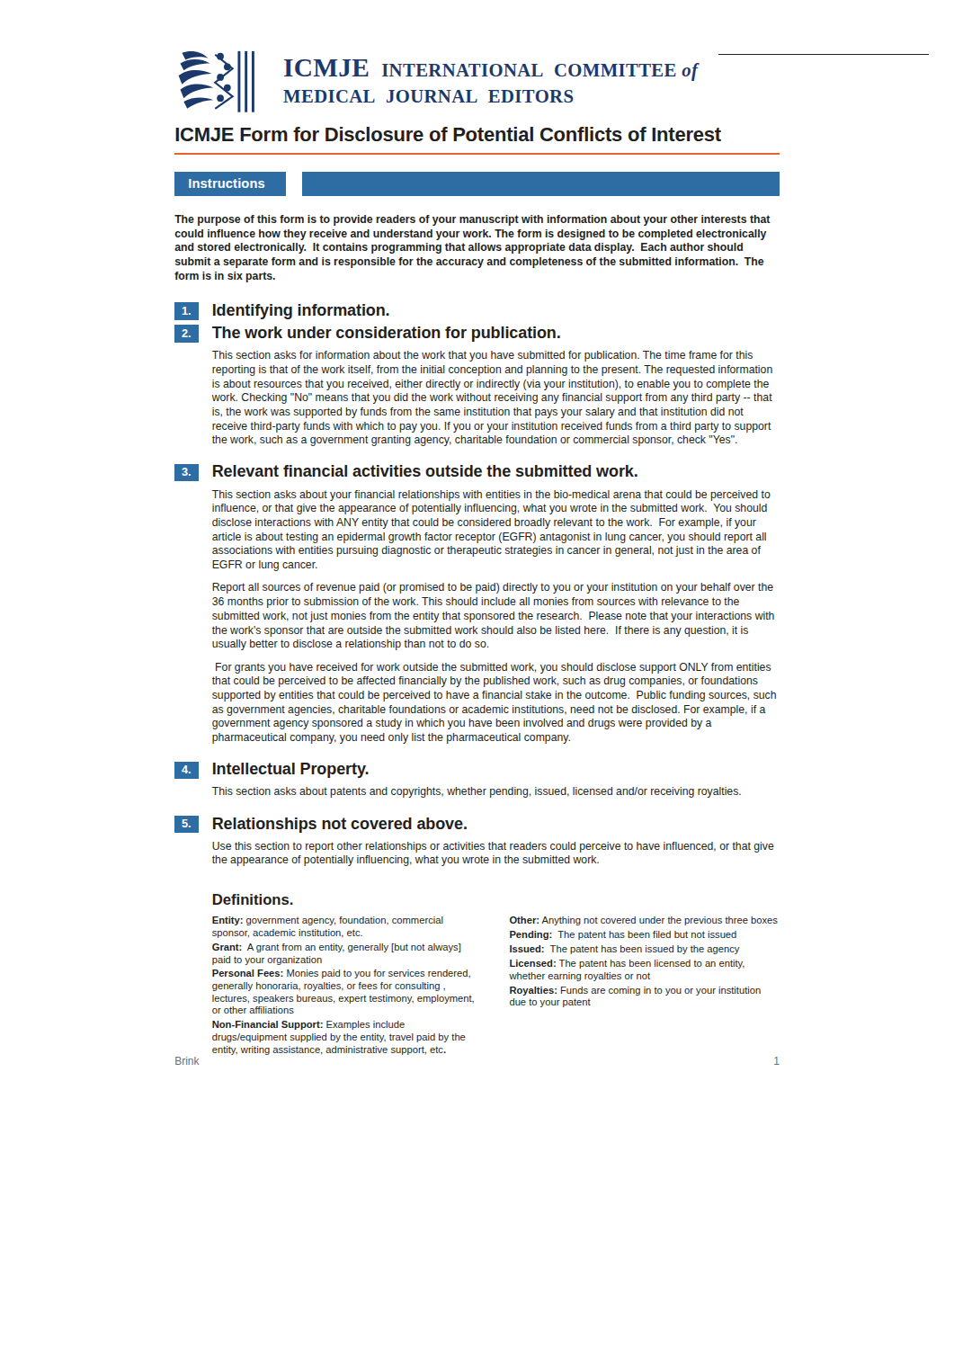ICMJE INTERNATIONAL COMMITTEE of
MEDICAL JOURNAL EDITORS
ICMJE Form for Disclosure of Potential Conflicts of Interest
Instructions
The purpose of this form is to provide readers of your manuscript with information about your other interests that could influence how they receive and understand your work. The form is designed to be completed electronically and stored electronically. It contains programming that allows appropriate data display. Each author should submit a separate form and is responsible for the accuracy and completeness of the submitted information. The form is in six parts.
1.
Identifying information.
2.
The work under consideration for publication.
This section asks for information about the work that you have submitted for publication. The time frame for this reporting is that of the work itself, from the initial conception and planning to the present. The requested information is about resources that you received, either directly or indirectly (via your institution), to enable you to complete the work. Checking "No" means that you did the work without receiving any financial support from any third party -- that is, the work was supported by funds from the same institution that pays your salary and that institution did not receive third-party funds with which to pay you. If you or your institution received funds from a third party to support the work, such as a government granting agency, charitable foundation or commercial sponsor, check "Yes".
3.
Relevant financial activities outside the submitted work.
This section asks about your financial relationships with entities in the bio-medical arena that could be perceived to influence, or that give the appearance of potentially influencing, what you wrote in the submitted work. You should disclose interactions with ANY entity that could be considered broadly relevant to the work. For example, if your article is about testing an epidermal growth factor receptor (EGFR) antagonist in lung cancer, you should report all associations with entities pursuing diagnostic or therapeutic strategies in cancer in general, not just in the area of EGFR or lung cancer.
Report all sources of revenue paid (or promised to be paid) directly to you or your institution on your behalf over the 36 months prior to submission of the work. This should include all monies from sources with relevance to the submitted work, not just monies from the entity that sponsored the research. Please note that your interactions with the work's sponsor that are outside the submitted work should also be listed here. If there is any question, it is usually better to disclose a relationship than not to do so.
For grants you have received for work outside the submitted work, you should disclose support ONLY from entities that could be perceived to be affected financially by the published work, such as drug companies, or foundations supported by entities that could be perceived to have a financial stake in the outcome. Public funding sources, such as government agencies, charitable foundations or academic institutions, need not be disclosed. For example, if a government agency sponsored a study in which you have been involved and drugs were provided by a pharmaceutical company, you need only list the pharmaceutical company.
4.
Intellectual Property.
This section asks about patents and copyrights, whether pending, issued, licensed and/or receiving royalties.
5.
Relationships not covered above.
Use this section to report other relationships or activities that readers could perceive to have influenced, or that give the appearance of potentially influencing, what you wrote in the submitted work.
Definitions.
Entity: government agency, foundation, commercial sponsor, academic institution, etc.
Grant: A grant from an entity, generally [but not always] paid to your organization
Personal Fees: Monies paid to you for services rendered, generally honoraria, royalties, or fees for consulting , lectures, speakers bureaus, expert testimony, employment, or other affiliations
Non-Financial Support: Examples include drugs/equipment supplied by the entity, travel paid by the entity, writing assistance, administrative support, etc.
Other: Anything not covered under the previous three boxes
Pending: The patent has been filed but not issued
Issued: The patent has been issued by the agency
Licensed: The patent has been licensed to an entity, whether earning royalties or not
Royalties: Funds are coming in to you or your institution due to your patent
Brink
1